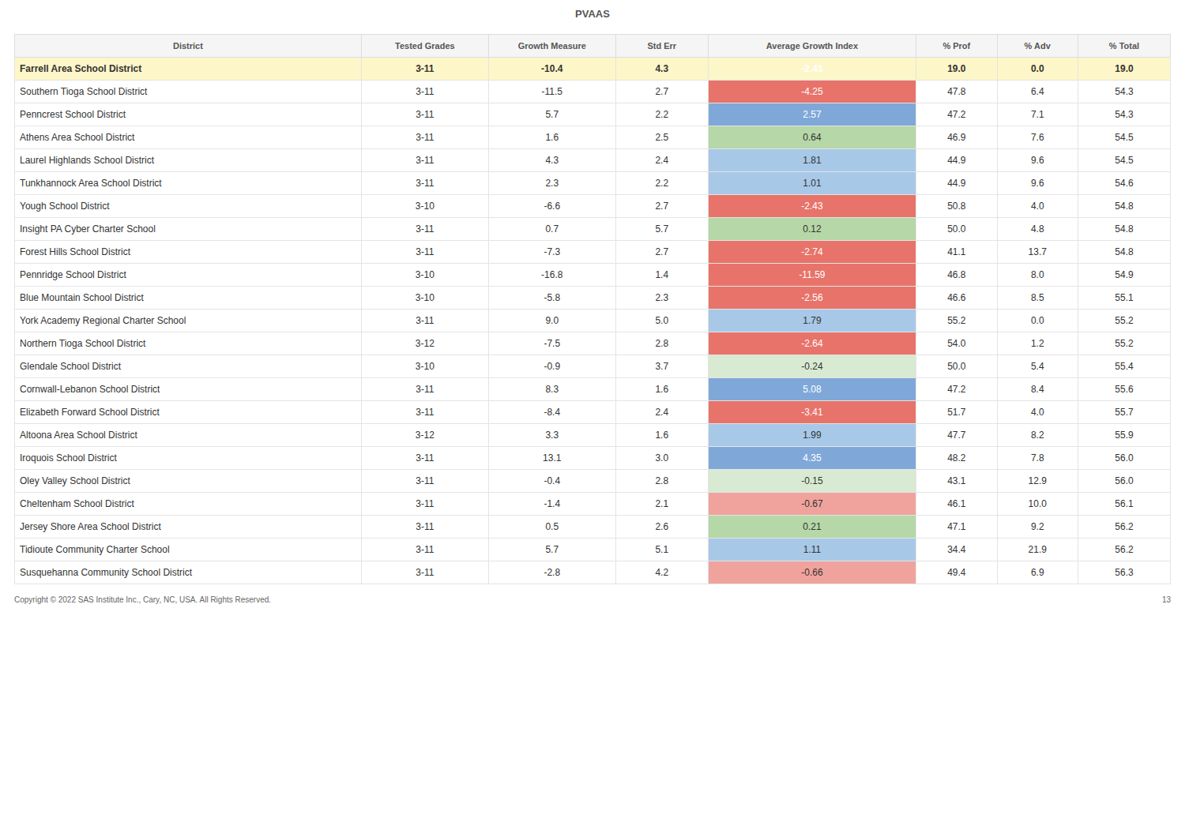PVAAS
| District | Tested Grades | Growth Measure | Std Err | Average Growth Index | % Prof | % Adv | % Total |
| --- | --- | --- | --- | --- | --- | --- | --- |
| Farrell Area School District | 3-11 | -10.4 | 4.3 | -2.41 | 19.0 | 0.0 | 19.0 |
| Southern Tioga School District | 3-11 | -11.5 | 2.7 | -4.25 | 47.8 | 6.4 | 54.3 |
| Penncrest School District | 3-11 | 5.7 | 2.2 | 2.57 | 47.2 | 7.1 | 54.3 |
| Athens Area School District | 3-11 | 1.6 | 2.5 | 0.64 | 46.9 | 7.6 | 54.5 |
| Laurel Highlands School District | 3-11 | 4.3 | 2.4 | 1.81 | 44.9 | 9.6 | 54.5 |
| Tunkhannock Area School District | 3-11 | 2.3 | 2.2 | 1.01 | 44.9 | 9.6 | 54.6 |
| Yough School District | 3-10 | -6.6 | 2.7 | -2.43 | 50.8 | 4.0 | 54.8 |
| Insight PA Cyber Charter School | 3-11 | 0.7 | 5.7 | 0.12 | 50.0 | 4.8 | 54.8 |
| Forest Hills School District | 3-11 | -7.3 | 2.7 | -2.74 | 41.1 | 13.7 | 54.8 |
| Pennridge School District | 3-10 | -16.8 | 1.4 | -11.59 | 46.8 | 8.0 | 54.9 |
| Blue Mountain School District | 3-10 | -5.8 | 2.3 | -2.56 | 46.6 | 8.5 | 55.1 |
| York Academy Regional Charter School | 3-11 | 9.0 | 5.0 | 1.79 | 55.2 | 0.0 | 55.2 |
| Northern Tioga School District | 3-12 | -7.5 | 2.8 | -2.64 | 54.0 | 1.2 | 55.2 |
| Glendale School District | 3-10 | -0.9 | 3.7 | -0.24 | 50.0 | 5.4 | 55.4 |
| Cornwall-Lebanon School District | 3-11 | 8.3 | 1.6 | 5.08 | 47.2 | 8.4 | 55.6 |
| Elizabeth Forward School District | 3-11 | -8.4 | 2.4 | -3.41 | 51.7 | 4.0 | 55.7 |
| Altoona Area School District | 3-12 | 3.3 | 1.6 | 1.99 | 47.7 | 8.2 | 55.9 |
| Iroquois School District | 3-11 | 13.1 | 3.0 | 4.35 | 48.2 | 7.8 | 56.0 |
| Oley Valley School District | 3-11 | -0.4 | 2.8 | -0.15 | 43.1 | 12.9 | 56.0 |
| Cheltenham School District | 3-11 | -1.4 | 2.1 | -0.67 | 46.1 | 10.0 | 56.1 |
| Jersey Shore Area School District | 3-11 | 0.5 | 2.6 | 0.21 | 47.1 | 9.2 | 56.2 |
| Tidioute Community Charter School | 3-11 | 5.7 | 5.1 | 1.11 | 34.4 | 21.9 | 56.2 |
| Susquehanna Community School District | 3-11 | -2.8 | 4.2 | -0.66 | 49.4 | 6.9 | 56.3 |
Copyright © 2022 SAS Institute Inc., Cary, NC, USA. All Rights Reserved.
13